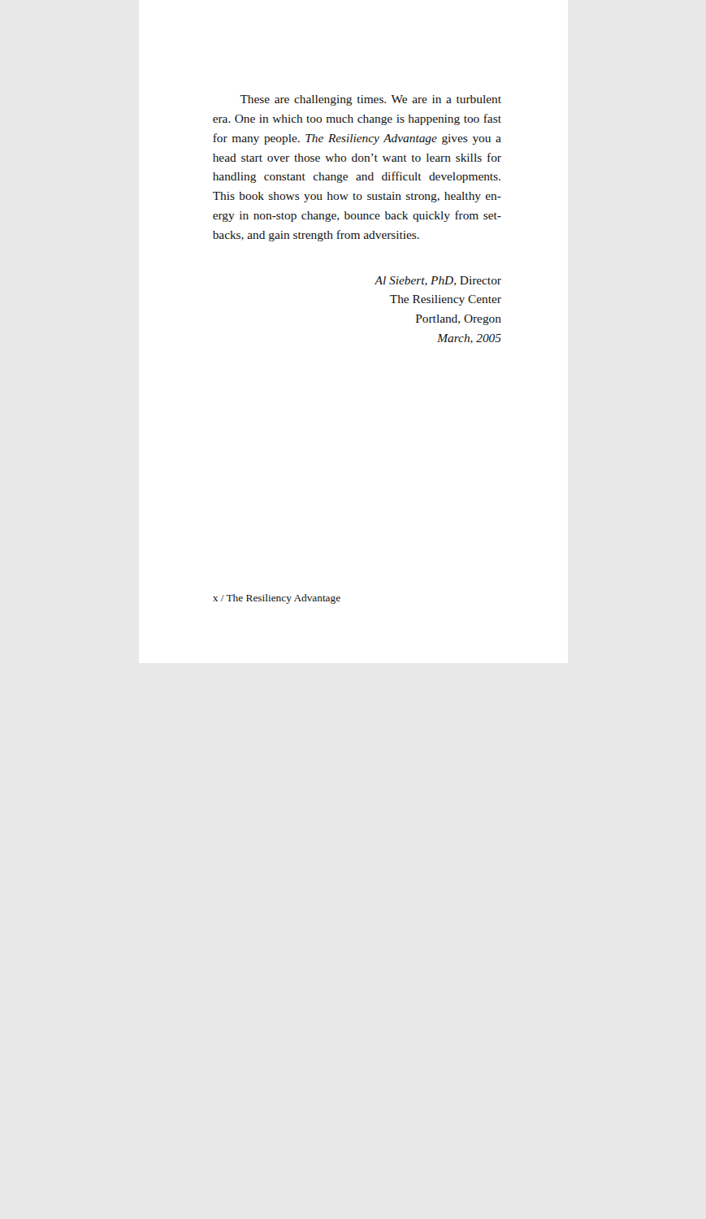These are challenging times. We are in a turbulent era. One in which too much change is happening too fast for many people. The Resiliency Advantage gives you a head start over those who don’t want to learn skills for handling constant change and difficult developments. This book shows you how to sustain strong, healthy energy in non-stop change, bounce back quickly from setbacks, and gain strength from adversities.
Al Siebert, PhD, Director The Resiliency Center Portland, Oregon March, 2005
x / The Resiliency Advantage